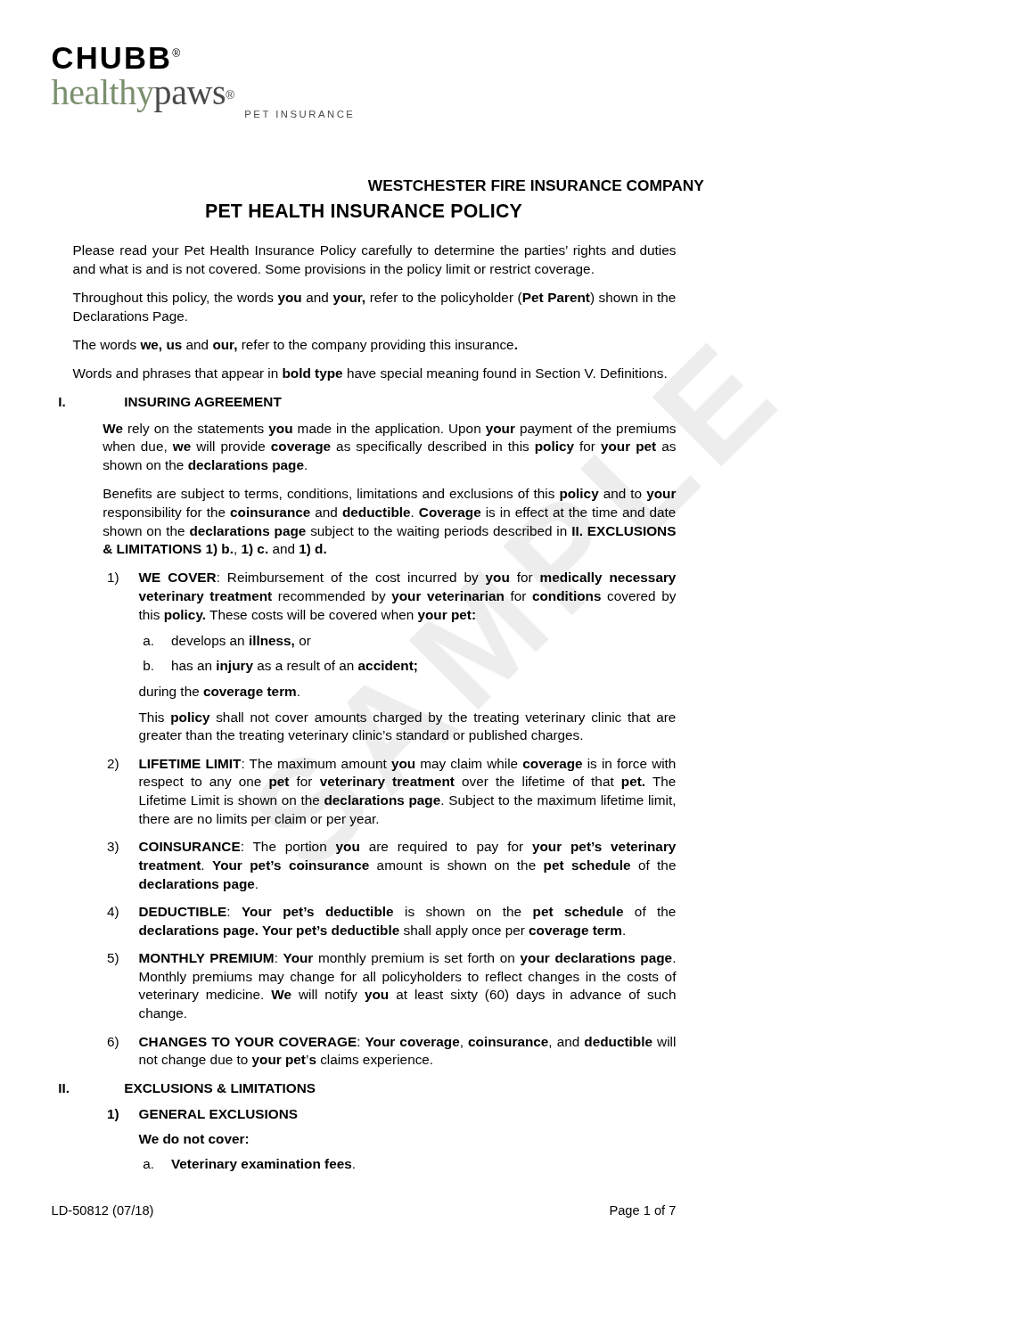SAMPLE
CHUBB®
healthy paws® PET INSURANCE
WESTCHESTER FIRE INSURANCE COMPANY
PET HEALTH INSURANCE POLICY
Please read your Pet Health Insurance Policy carefully to determine the parties’ rights and duties and what is and is not covered. Some provisions in the policy limit or restrict coverage.
Throughout this policy, the words you and your, refer to the policyholder (Pet Parent) shown in the Declarations Page.
The words we, us and our, refer to the company providing this insurance.
Words and phrases that appear in bold type have special meaning found in Section V. Definitions.
I. INSURING AGREEMENT
We rely on the statements you made in the application. Upon your payment of the premiums when due, we will provide coverage as specifically described in this policy for your pet as shown on the declarations page.
Benefits are subject to terms, conditions, limitations and exclusions of this policy and to your responsibility for the coinsurance and deductible. Coverage is in effect at the time and date shown on the declarations page subject to the waiting periods described in II. EXCLUSIONS & LIMITATIONS 1) b., 1) c. and 1) d.
1)
WE COVER: Reimbursement of the cost incurred by you for medically necessary veterinary treatment recommended by your veterinarian for conditions covered by this policy. These costs will be covered when your pet:
a.
develops an illness, or
b.
has an injury as a result of an accident;
during the coverage term.
This policy shall not cover amounts charged by the treating veterinary clinic that are greater than the treating veterinary clinic’s standard or published charges.
2)
LIFETIME LIMIT: The maximum amount you may claim while coverage is in force with respect to any one pet for veterinary treatment over the lifetime of that pet. The Lifetime Limit is shown on the declarations page. Subject to the maximum lifetime limit, there are no limits per claim or per year.
3)
COINSURANCE: The portion you are required to pay for your pet’s veterinary treatment. Your pet’s coinsurance amount is shown on the pet schedule of the declarations page.
4)
DEDUCTIBLE: Your pet’s deductible is shown on the pet schedule of the declarations page. Your pet’s deductible shall apply once per coverage term.
5)
MONTHLY PREMIUM: Your monthly premium is set forth on your declarations page. Monthly premiums may change for all policyholders to reflect changes in the costs of veterinary medicine. We will notify you at least sixty (60) days in advance of such change.
6)
CHANGES TO YOUR COVERAGE: Your coverage, coinsurance, and deductible will not change due to your pet’s claims experience.
II. EXCLUSIONS & LIMITATIONS
1) GENERAL EXCLUSIONS
We do not cover:
a.
Veterinary examination fees.
LD-50812 (07/18)
Page 1 of 7